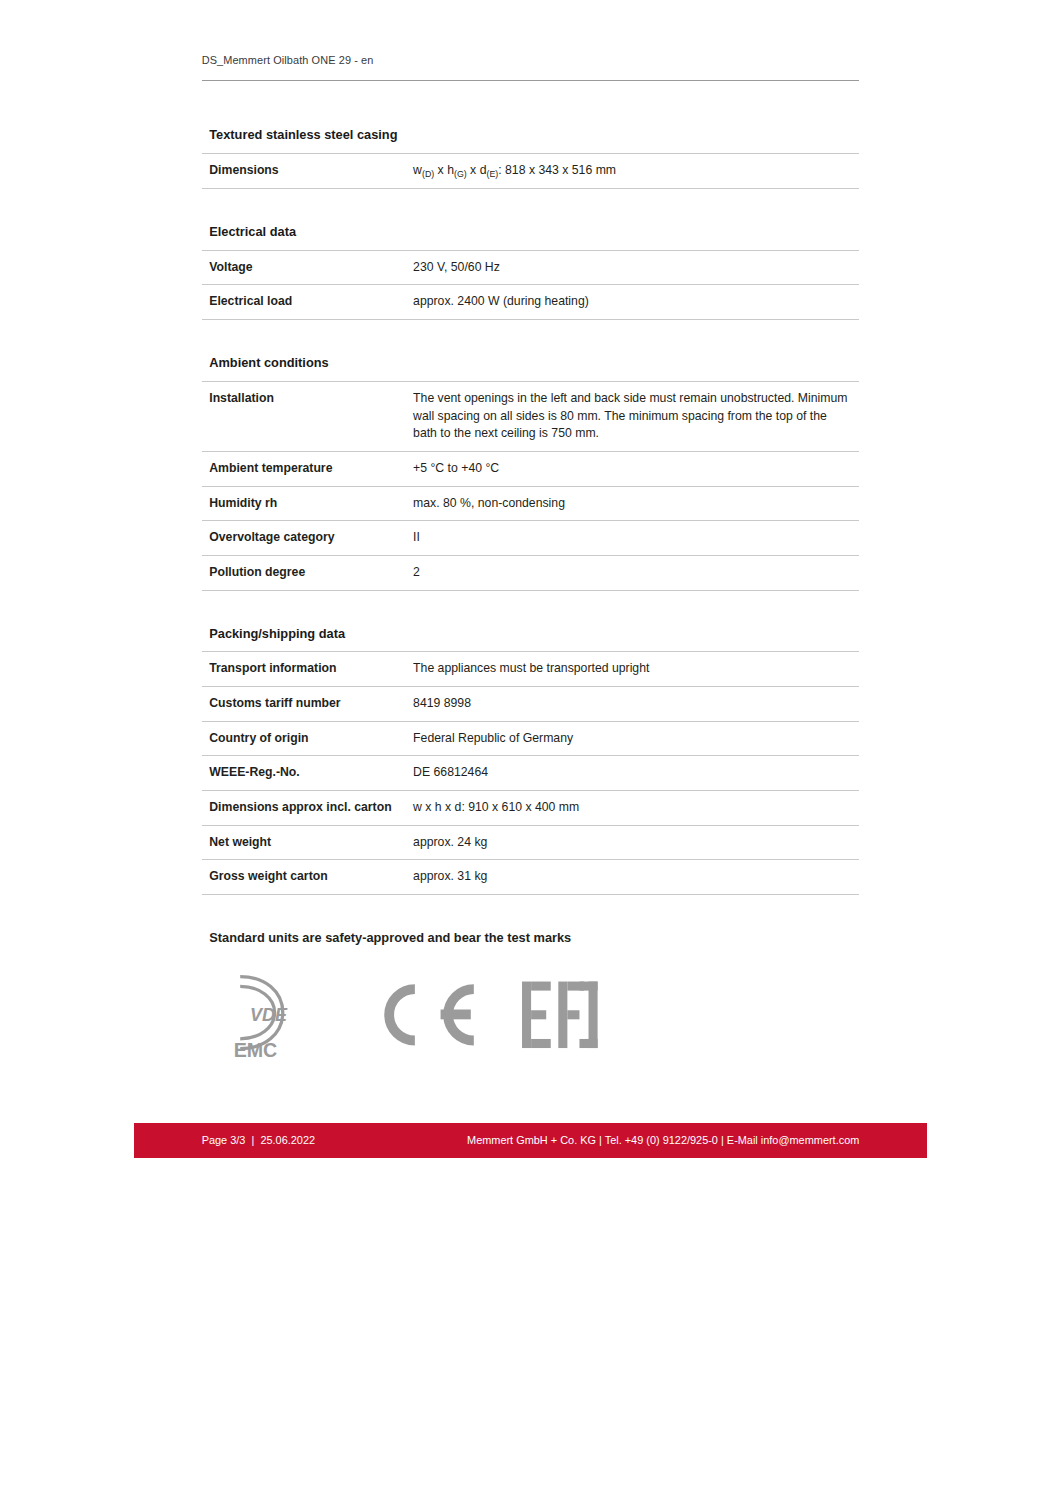DS_Memmert Oilbath ONE 29 - en
Textured stainless steel casing
| Dimensions | w (D) x h (G) x d (E) : 818 x 343 x 516 mm |
Electrical data
| Voltage | 230 V, 50/60 Hz |
| Electrical load | approx. 2400 W (during heating) |
Ambient conditions
| Installation | The vent openings in the left and back side must remain unobstructed. Minimum wall spacing on all sides is 80 mm. The minimum spacing from the top of the bath to the next ceiling is 750 mm. |
| Ambient temperature | +5 °C to +40 °C |
| Humidity rh | max. 80 %, non-condensing |
| Overvoltage category | II |
| Pollution degree | 2 |
Packing/shipping data
| Transport information | The appliances must be transported upright |
| Customs tariff number | 8419 8998 |
| Country of origin | Federal Republic of Germany |
| WEEE-Reg.-No. | DE 66812464 |
| Dimensions approx incl. carton | w x h x d: 910 x 610 x 400 mm |
| Net weight | approx. 24 kg |
| Gross weight carton | approx. 31 kg |
Standard units are safety-approved and bear the test marks
VDE EMC
Page 3/3 | 25.06.2022
Memmert GmbH + Co. KG | Tel. +49 (0) 9122/925-0 | E-Mail info@memmert.com